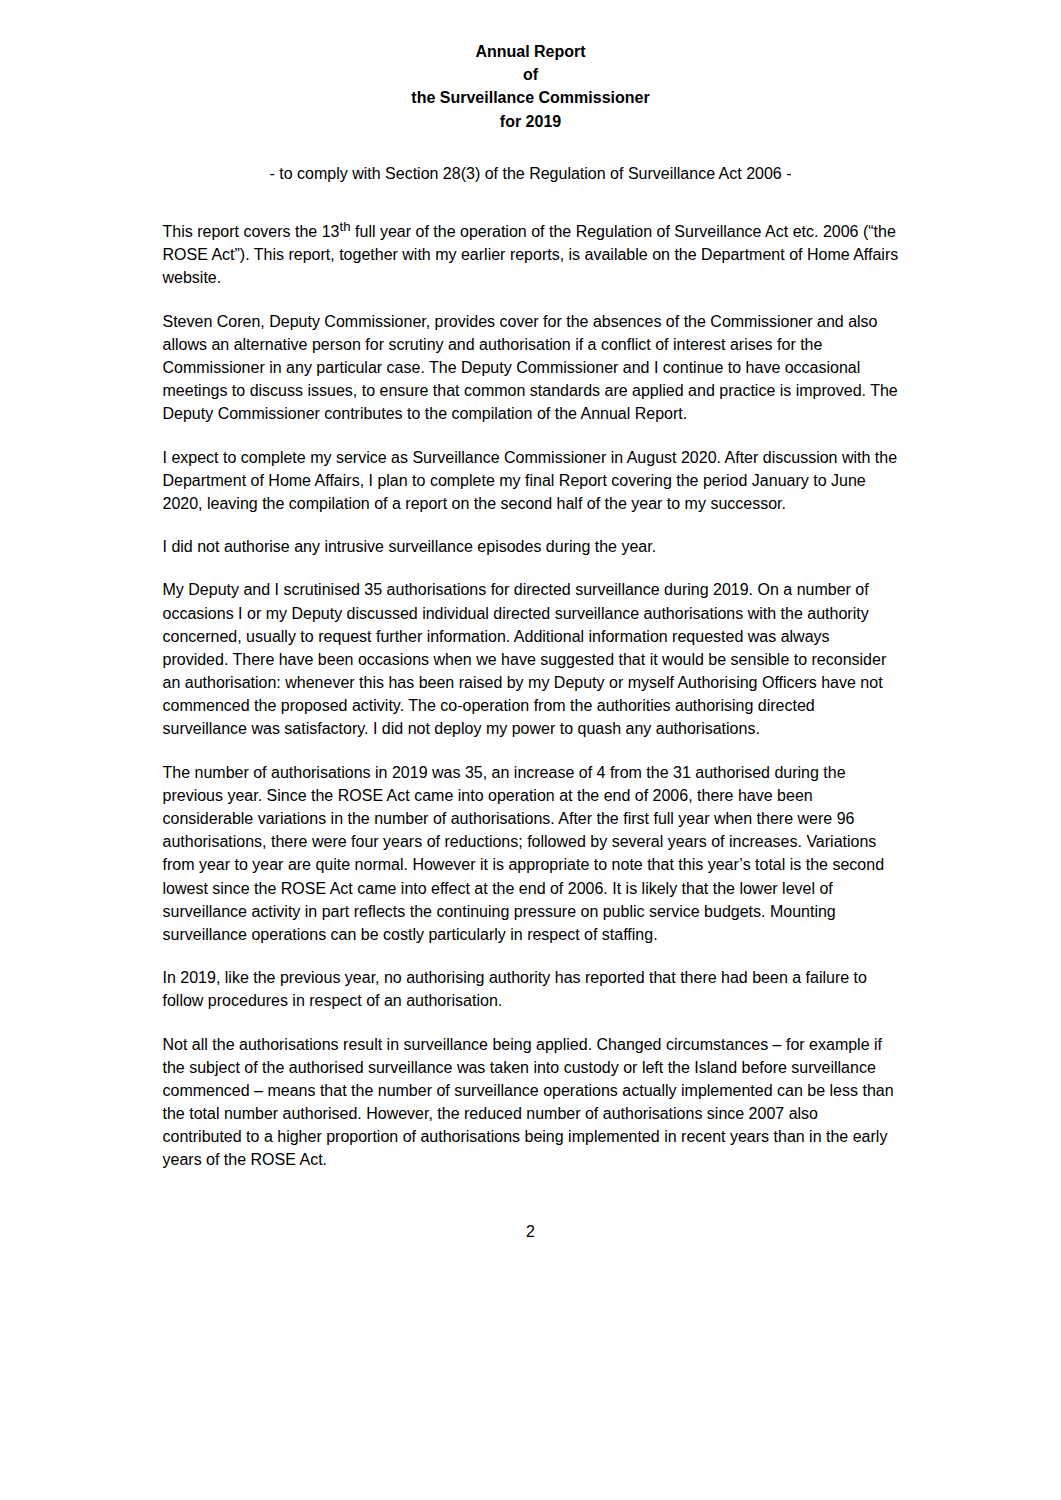Annual Report of the Surveillance Commissioner for 2019
- to comply with Section 28(3) of the Regulation of Surveillance Act 2006 -
This report covers the 13th full year of the operation of the Regulation of Surveillance Act etc. 2006 (“the ROSE Act”). This report, together with my earlier reports, is available on the Department of Home Affairs website.
Steven Coren, Deputy Commissioner, provides cover for the absences of the Commissioner and also allows an alternative person for scrutiny and authorisation if a conflict of interest arises for the Commissioner in any particular case. The Deputy Commissioner and I continue to have occasional meetings to discuss issues, to ensure that common standards are applied and practice is improved. The Deputy Commissioner contributes to the compilation of the Annual Report.
I expect to complete my service as Surveillance Commissioner in August 2020. After discussion with the Department of Home Affairs, I plan to complete my final Report covering the period January to June 2020, leaving the compilation of a report on the second half of the year to my successor.
I did not authorise any intrusive surveillance episodes during the year.
My Deputy and I scrutinised 35 authorisations for directed surveillance during 2019. On a number of occasions I or my Deputy discussed individual directed surveillance authorisations with the authority concerned, usually to request further information. Additional information requested was always provided. There have been occasions when we have suggested that it would be sensible to reconsider an authorisation: whenever this has been raised by my Deputy or myself Authorising Officers have not commenced the proposed activity. The co-operation from the authorities authorising directed surveillance was satisfactory. I did not deploy my power to quash any authorisations.
The number of authorisations in 2019 was 35, an increase of 4 from the 31 authorised during the previous year. Since the ROSE Act came into operation at the end of 2006, there have been considerable variations in the number of authorisations. After the first full year when there were 96 authorisations, there were four years of reductions; followed by several years of increases. Variations from year to year are quite normal. However it is appropriate to note that this year’s total is the second lowest since the ROSE Act came into effect at the end of 2006. It is likely that the lower level of surveillance activity in part reflects the continuing pressure on public service budgets. Mounting surveillance operations can be costly particularly in respect of staffing.
In 2019, like the previous year, no authorising authority has reported that there had been a failure to follow procedures in respect of an authorisation.
Not all the authorisations result in surveillance being applied. Changed circumstances – for example if the subject of the authorised surveillance was taken into custody or left the Island before surveillance commenced – means that the number of surveillance operations actually implemented can be less than the total number authorised. However, the reduced number of authorisations since 2007 also contributed to a higher proportion of authorisations being implemented in recent years than in the early years of the ROSE Act.
2